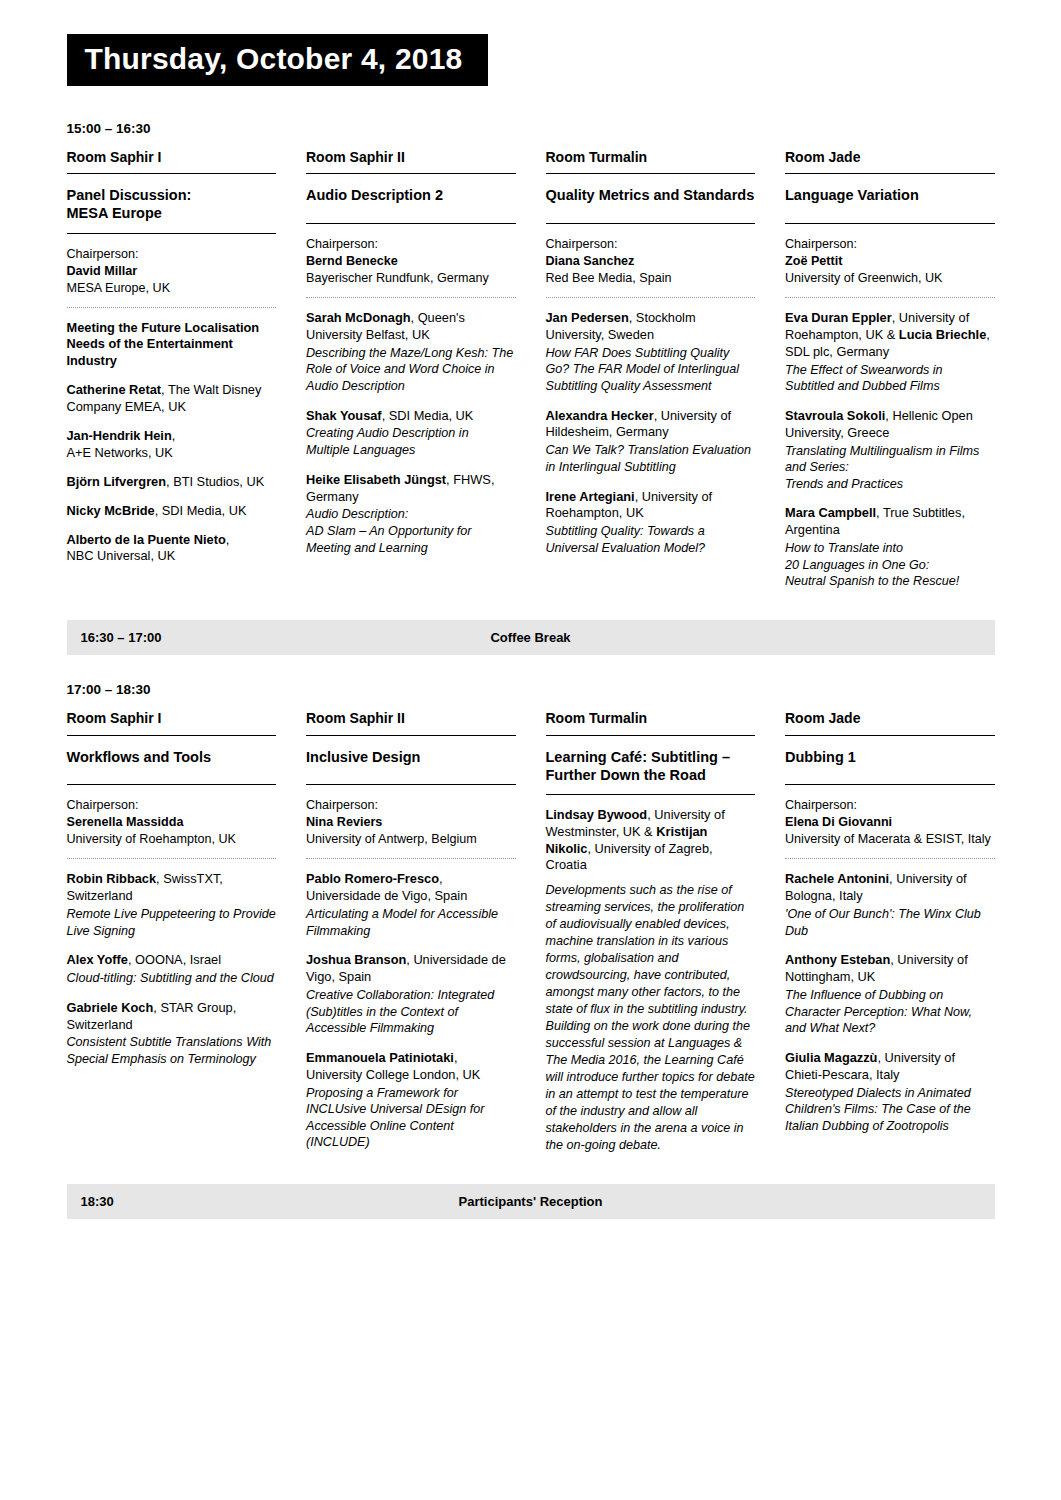Thursday, October 4, 2018
15:00 – 16:30
Room Saphir I
Panel Discussion:
MESA Europe
Chairperson:
David Millar
MESA Europe, UK
Meeting the Future Localisation Needs of the Entertainment Industry
Catherine Retat, The Walt Disney Company EMEA, UK
Jan-Hendrik Hein,
A+E Networks, UK
Björn Lifvergren, BTI Studios, UK
Nicky McBride, SDI Media, UK
Alberto de la Puente Nieto,
NBC Universal, UK
Room Saphir II
Audio Description 2
Chairperson:
Bernd Benecke
Bayerischer Rundfunk, Germany
Sarah McDonagh, Queen's University Belfast, UK
Describing the Maze/Long Kesh: The Role of Voice and Word Choice in Audio Description
Shak Yousaf, SDI Media, UK
Creating Audio Description in Multiple Languages
Heike Elisabeth Jüngst, FHWS, Germany
Audio Description:
AD Slam – An Opportunity for Meeting and Learning
Room Turmalin
Quality Metrics and Standards
Chairperson:
Diana Sanchez
Red Bee Media, Spain
Jan Pedersen, Stockholm University, Sweden
How FAR Does Subtitling Quality Go? The FAR Model of Interlingual Subtitling Quality Assessment
Alexandra Hecker, University of Hildesheim, Germany
Can We Talk? Translation Evaluation in Interlingual Subtitling
Irene Artegiani, University of Roehampton, UK
Subtitling Quality: Towards a Universal Evaluation Model?
Room Jade
Language Variation
Chairperson:
Zoë Pettit
University of Greenwich, UK
Eva Duran Eppler, University of Roehampton, UK & Lucia Briechle, SDL plc, Germany
The Effect of Swearwords in Subtitled and Dubbed Films
Stavroula Sokoli, Hellenic Open University, Greece
Translating Multilingualism in Films and Series:
Trends and Practices
Mara Campbell, True Subtitles, Argentina
How to Translate into
20 Languages in One Go:
Neutral Spanish to the Rescue!
16:30 – 17:00
Coffee Break
17:00 – 18:30
Room Saphir I
Workflows and Tools
Chairperson:
Serenella Massidda
University of Roehampton, UK
Robin Ribback, SwissTXT, Switzerland
Remote Live Puppeteering to Provide Live Signing
Alex Yoffe, OOONA, Israel
Cloud-titling: Subtitling and the Cloud
Gabriele Koch, STAR Group, Switzerland
Consistent Subtitle Translations With Special Emphasis on Terminology
Room Saphir II
Inclusive Design
Chairperson:
Nina Reviers
University of Antwerp, Belgium
Pablo Romero-Fresco, Universidade de Vigo, Spain
Articulating a Model for Accessible Filmmaking
Joshua Branson, Universidade de Vigo, Spain
Creative Collaboration: Integrated (Sub)titles in the Context of Accessible Filmmaking
Emmanouela Patiniotaki, University College London, UK
Proposing a Framework for INCLUsive Universal DEsign for Accessible Online Content (INCLUDE)
Room Turmalin
Learning Café: Subtitling – Further Down the Road
Lindsay Bywood, University of Westminster, UK & Kristijan Nikolic, University of Zagreb, Croatia
Developments such as the rise of streaming services, the proliferation of audiovisually enabled devices, machine translation in its various forms, globalisation and crowdsourcing, have contributed, amongst many other factors, to the state of flux in the subtitling industry. Building on the work done during the successful session at Languages & The Media 2016, the Learning Café will introduce further topics for debate in an attempt to test the temperature of the industry and allow all stakeholders in the arena a voice in the on-going debate.
Room Jade
Dubbing 1
Chairperson:
Elena Di Giovanni
University of Macerata & ESIST, Italy
Rachele Antonini, University of Bologna, Italy
'One of Our Bunch': The Winx Club Dub
Anthony Esteban, University of Nottingham, UK
The Influence of Dubbing on Character Perception: What Now, and What Next?
Giulia Magazzù, University of Chieti-Pescara, Italy
Stereotyped Dialects in Animated Children's Films: The Case of the Italian Dubbing of Zootropolis
18:30
Participants' Reception